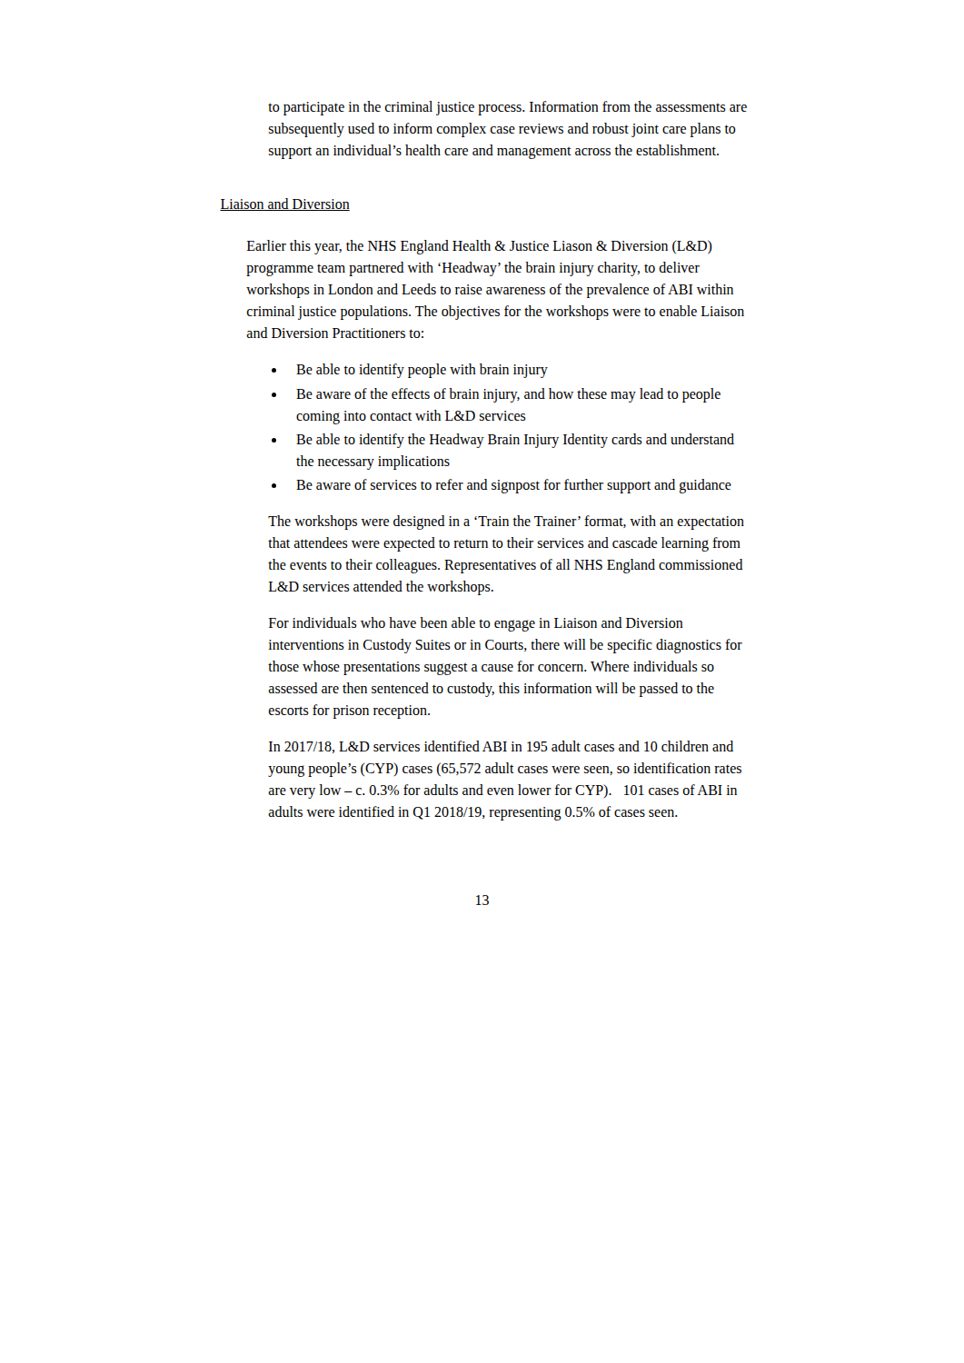to participate in the criminal justice process. Information from the assessments are subsequently used to inform complex case reviews and robust joint care plans to support an individual’s health care and management across the establishment.
Liaison and Diversion
Earlier this year, the NHS England Health & Justice Liason & Diversion (L&D) programme team partnered with ‘Headway’ the brain injury charity, to deliver workshops in London and Leeds to raise awareness of the prevalence of ABI within criminal justice populations. The objectives for the workshops were to enable Liaison and Diversion Practitioners to:
Be able to identify people with brain injury
Be aware of the effects of brain injury, and how these may lead to people coming into contact with L&D services
Be able to identify the Headway Brain Injury Identity cards and understand the necessary implications
Be aware of services to refer and signpost for further support and guidance
The workshops were designed in a ‘Train the Trainer’ format, with an expectation that attendees were expected to return to their services and cascade learning from the events to their colleagues. Representatives of all NHS England commissioned L&D services attended the workshops.
For individuals who have been able to engage in Liaison and Diversion interventions in Custody Suites or in Courts, there will be specific diagnostics for those whose presentations suggest a cause for concern. Where individuals so assessed are then sentenced to custody, this information will be passed to the escorts for prison reception.
In 2017/18, L&D services identified ABI in 195 adult cases and 10 children and young people’s (CYP) cases (65,572 adult cases were seen, so identification rates are very low – c. 0.3% for adults and even lower for CYP). 101 cases of ABI in adults were identified in Q1 2018/19, representing 0.5% of cases seen.
13